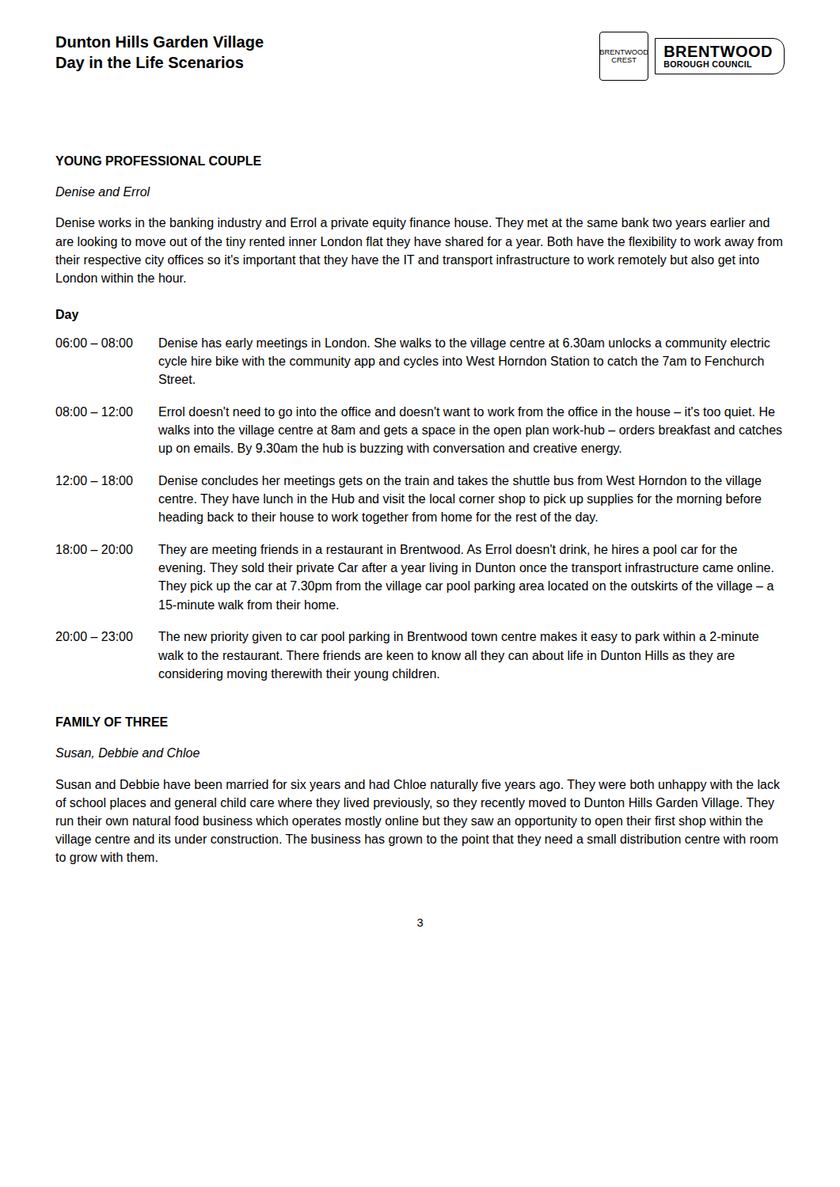Dunton Hills Garden Village
Day in the Life Scenarios
BRENTWOOD
CREST
BRENTWOOD BOROUGH COUNCIL
Young Professional Couple
Denise and Errol
Denise works in the banking industry and Errol a private equity finance house. They met at the same bank two years earlier and are looking to move out of the tiny rented inner London flat they have shared for a year. Both have the flexibility to work away from their respective city offices so it's important that they have the IT and transport infrastructure to work remotely but also get into London within the hour.
Day
06:00 – 08:00
Denise has early meetings in London. She walks to the village centre at 6.30am unlocks a community electric cycle hire bike with the community app and cycles into West Horndon Station to catch the 7am to Fenchurch Street.
08:00 – 12:00
Errol doesn't need to go into the office and doesn't want to work from the office in the house – it's too quiet. He walks into the village centre at 8am and gets a space in the open plan work-hub – orders breakfast and catches up on emails. By 9.30am the hub is buzzing with conversation and creative energy.
12:00 – 18:00
Denise concludes her meetings gets on the train and takes the shuttle bus from West Horndon to the village centre. They have lunch in the Hub and visit the local corner shop to pick up supplies for the morning before heading back to their house to work together from home for the rest of the day.
18:00 – 20:00
They are meeting friends in a restaurant in Brentwood. As Errol doesn't drink, he hires a pool car for the evening. They sold their private Car after a year living in Dunton once the transport infrastructure came online. They pick up the car at 7.30pm from the village car pool parking area located on the outskirts of the village – a 15-minute walk from their home.
20:00 – 23:00
The new priority given to car pool parking in Brentwood town centre makes it easy to park within a 2-minute walk to the restaurant. There friends are keen to know all they can about life in Dunton Hills as they are considering moving therewith their young children.
Family of Three
Susan, Debbie and Chloe
Susan and Debbie have been married for six years and had Chloe naturally five years ago. They were both unhappy with the lack of school places and general child care where they lived previously, so they recently moved to Dunton Hills Garden Village. They run their own natural food business which operates mostly online but they saw an opportunity to open their first shop within the village centre and its under construction. The business has grown to the point that they need a small distribution centre with room to grow with them.
3